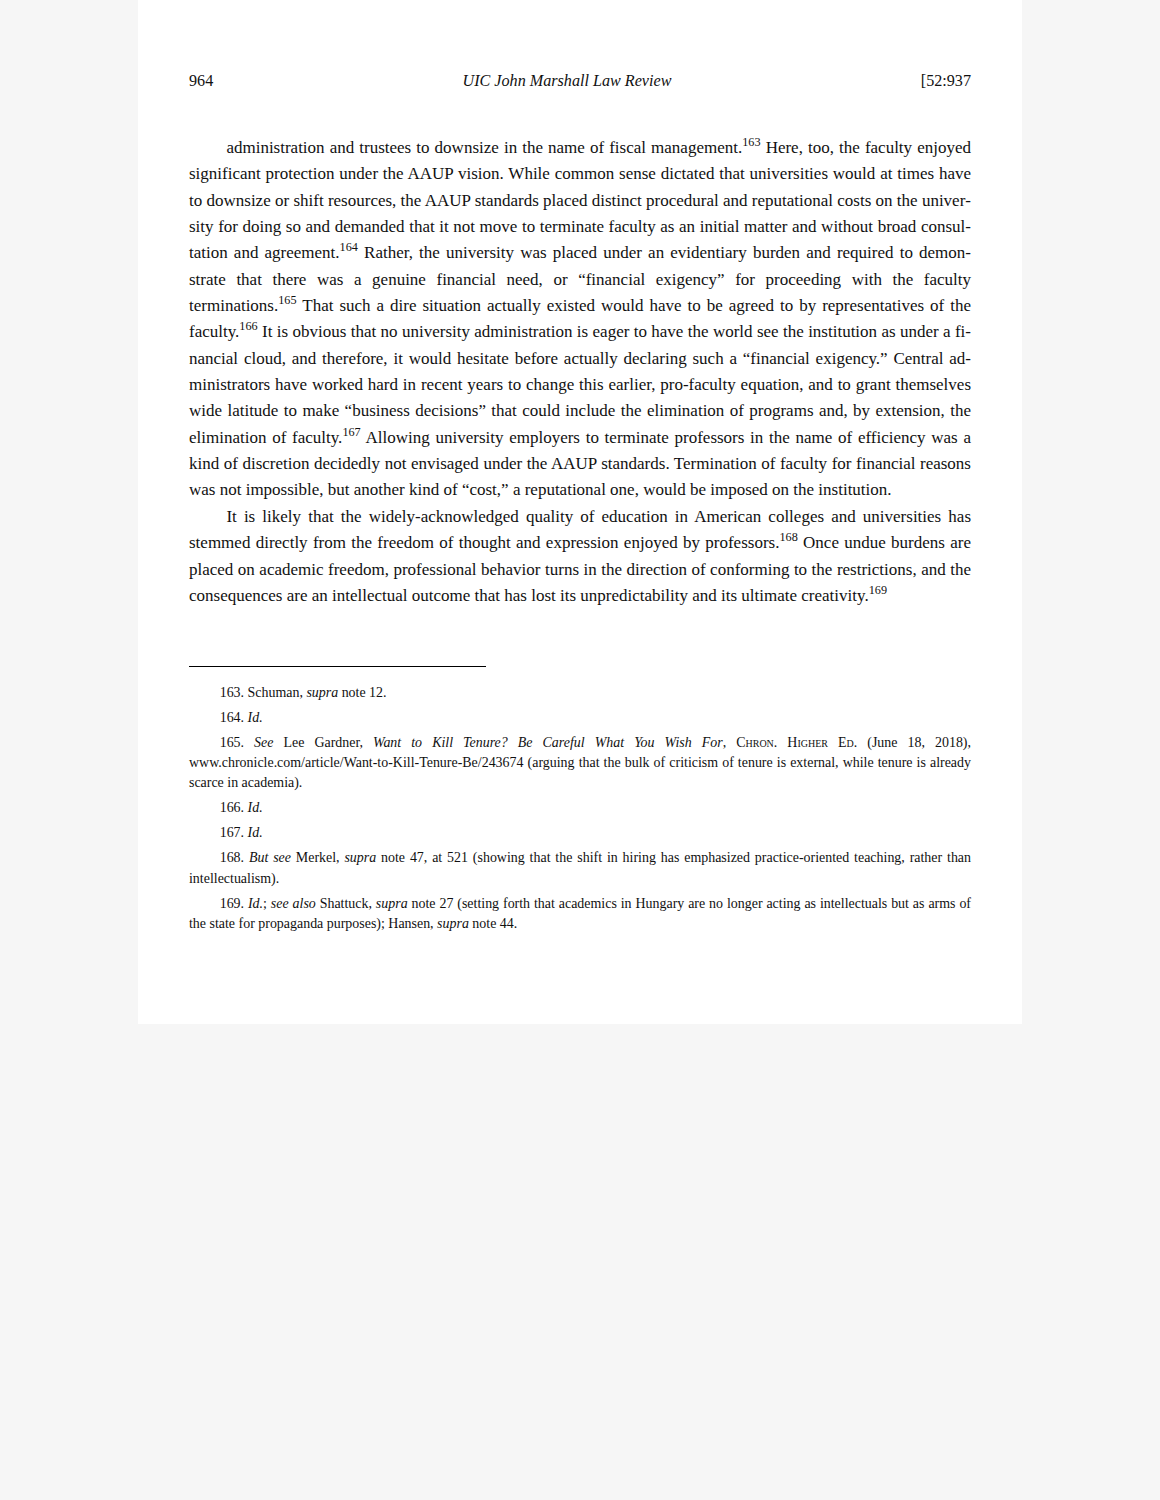964 UIC John Marshall Law Review [52:937
administration and trustees to downsize in the name of fiscal management.163 Here, too, the faculty enjoyed significant protection under the AAUP vision. While common sense dictated that universities would at times have to downsize or shift resources, the AAUP standards placed distinct procedural and reputational costs on the university for doing so and demanded that it not move to terminate faculty as an initial matter and without broad consultation and agreement.164 Rather, the university was placed under an evidentiary burden and required to demonstrate that there was a genuine financial need, or “financial exigency” for proceeding with the faculty terminations.165 That such a dire situation actually existed would have to be agreed to by representatives of the faculty.166 It is obvious that no university administration is eager to have the world see the institution as under a financial cloud, and therefore, it would hesitate before actually declaring such a “financial exigency.” Central administrators have worked hard in recent years to change this earlier, pro-faculty equation, and to grant themselves wide latitude to make “business decisions” that could include the elimination of programs and, by extension, the elimination of faculty.167 Allowing university employers to terminate professors in the name of efficiency was a kind of discretion decidedly not envisaged under the AAUP standards. Termination of faculty for financial reasons was not impossible, but another kind of “cost,” a reputational one, would be imposed on the institution.
It is likely that the widely-acknowledged quality of education in American colleges and universities has stemmed directly from the freedom of thought and expression enjoyed by professors.168 Once undue burdens are placed on academic freedom, professional behavior turns in the direction of conforming to the restrictions, and the consequences are an intellectual outcome that has lost its unpredictability and its ultimate creativity.169
163. Schuman, supra note 12.
164. Id.
165. See Lee Gardner, Want to Kill Tenure? Be Careful What You Wish For, Chron. Higher Ed. (June 18, 2018), www.chronicle.com/article/Want-to-Kill-Tenure-Be/243674 (arguing that the bulk of criticism of tenure is external, while tenure is already scarce in academia).
166. Id.
167. Id.
168. But see Merkel, supra note 47, at 521 (showing that the shift in hiring has emphasized practice-oriented teaching, rather than intellectualism).
169. Id.; see also Shattuck, supra note 27 (setting forth that academics in Hungary are no longer acting as intellectuals but as arms of the state for propaganda purposes); Hansen, supra note 44.